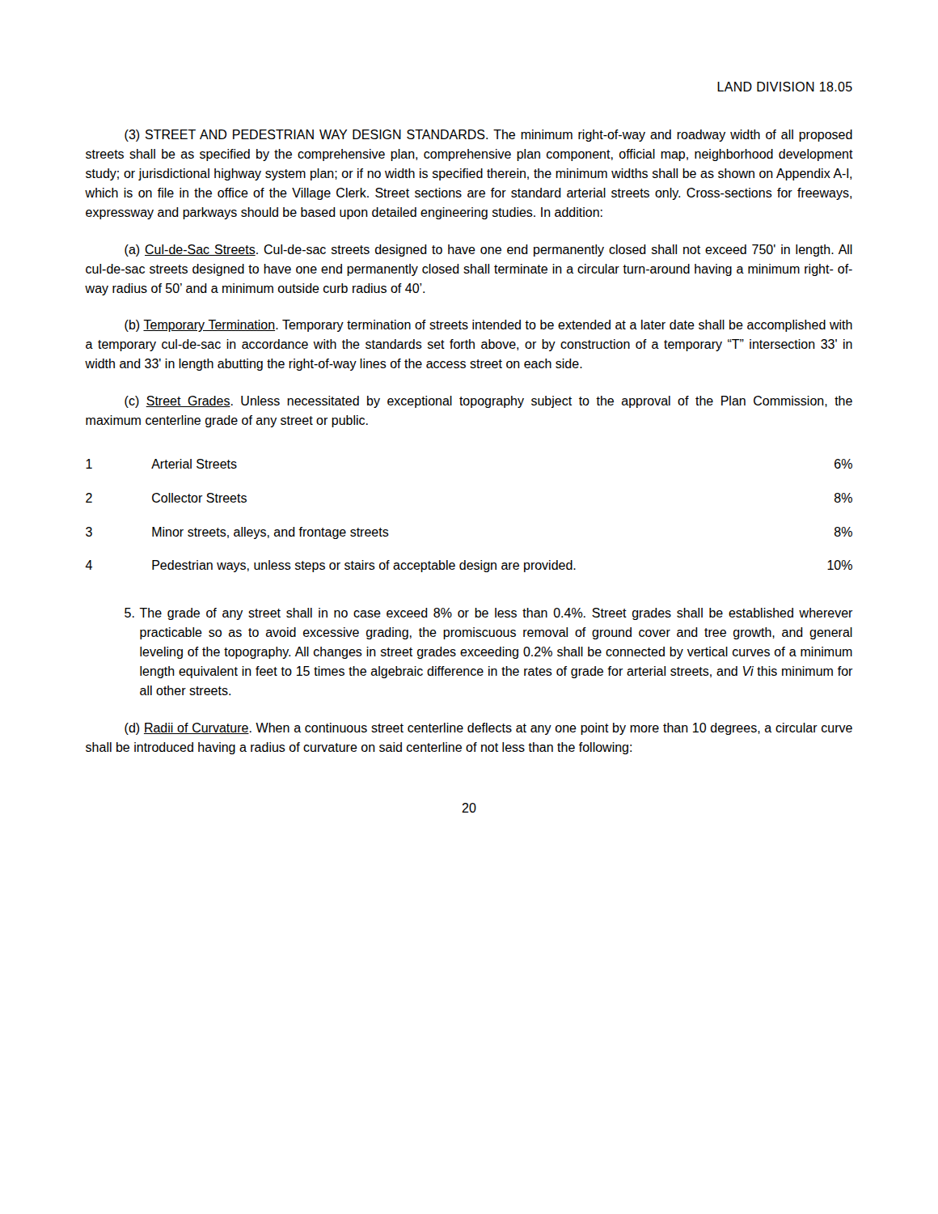LAND DIVISION 18.05
(3) STREET AND PEDESTRIAN WAY DESIGN STANDARDS. The minimum right-of-way and roadway width of all proposed streets shall be as specified by the comprehensive plan, comprehensive plan component, official map, neighborhood development study; or jurisdictional highway system plan; or if no width is specified therein, the minimum widths shall be as shown on Appendix A-l, which is on file in the office of the Village Clerk. Street sections are for standard arterial streets only. Cross-sections for freeways, expressway and parkways should be based upon detailed engineering studies. In addition:
(a) Cul-de-Sac Streets. Cul-de-sac streets designed to have one end permanently closed shall not exceed 750' in length. All cul-de-sac streets designed to have one end permanently closed shall terminate in a circular turn-around having a minimum right- of-way radius of 50’ and a minimum outside curb radius of 40’.
(b) Temporary Termination. Temporary termination of streets intended to be extended at a later date shall be accomplished with a temporary cul-de-sac in accordance with the standards set forth above, or by construction of a temporary “T” intersection 33' in width and 33' in length abutting the right-of-way lines of the access street on each side.
(c) Street Grades. Unless necessitated by exceptional topography subject to the approval of the Plan Commission, the maximum centerline grade of any street or public.
| 1 | Arterial Streets | 6% |
| 2 | Collector Streets | 8% |
| 3 | Minor streets, alleys, and frontage streets | 8% |
| 4 | Pedestrian ways, unless steps or stairs of acceptable design are provided. | 10% |
5. The grade of any street shall in no case exceed 8% or be less than 0.4%. Street grades shall be established wherever practicable so as to avoid excessive grading, the promiscuous removal of ground cover and tree growth, and general leveling of the topography. All changes in street grades exceeding 0.2% shall be connected by vertical curves of a minimum length equivalent in feet to 15 times the algebraic difference in the rates of grade for arterial streets, and Vi this minimum for all other streets.
(d) Radii of Curvature. When a continuous street centerline deflects at any one point by more than 10 degrees, a circular curve shall be introduced having a radius of curvature on said centerline of not less than the following:
20